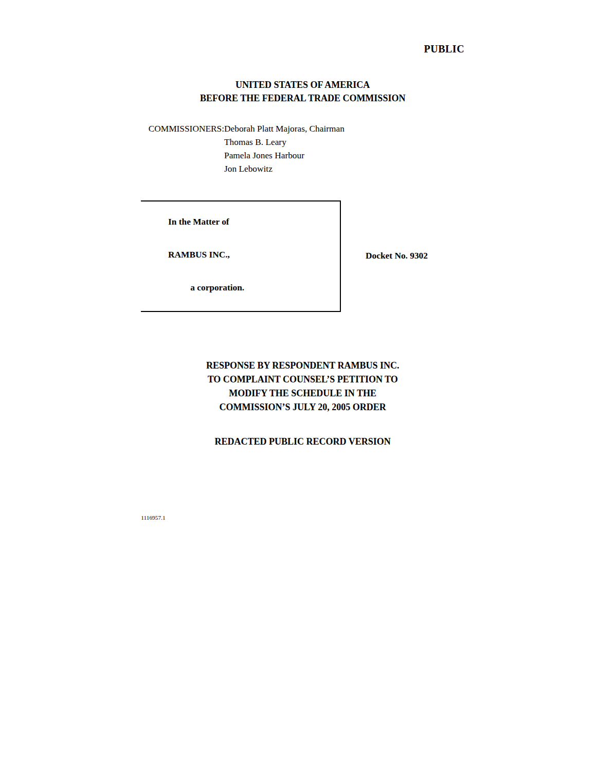PUBLIC
UNITED STATES OF AMERICA
BEFORE THE FEDERAL TRADE COMMISSION
| COMMISSIONERS: | Deborah Platt Majoras, Chairman Thomas B. Leary Pamela Jones Harbour Jon Lebowitz |
In the Matter of
RAMBUS INC.,
a corporation.
Docket No. 9302
RESPONSE BY RESPONDENT RAMBUS INC.
TO COMPLAINT COUNSEL’S PETITION TO
MODIFY THE SCHEDULE IN THE
COMMISSION’S JULY 20, 2005 ORDER
REDACTED PUBLIC RECORD VERSION
1116957.1